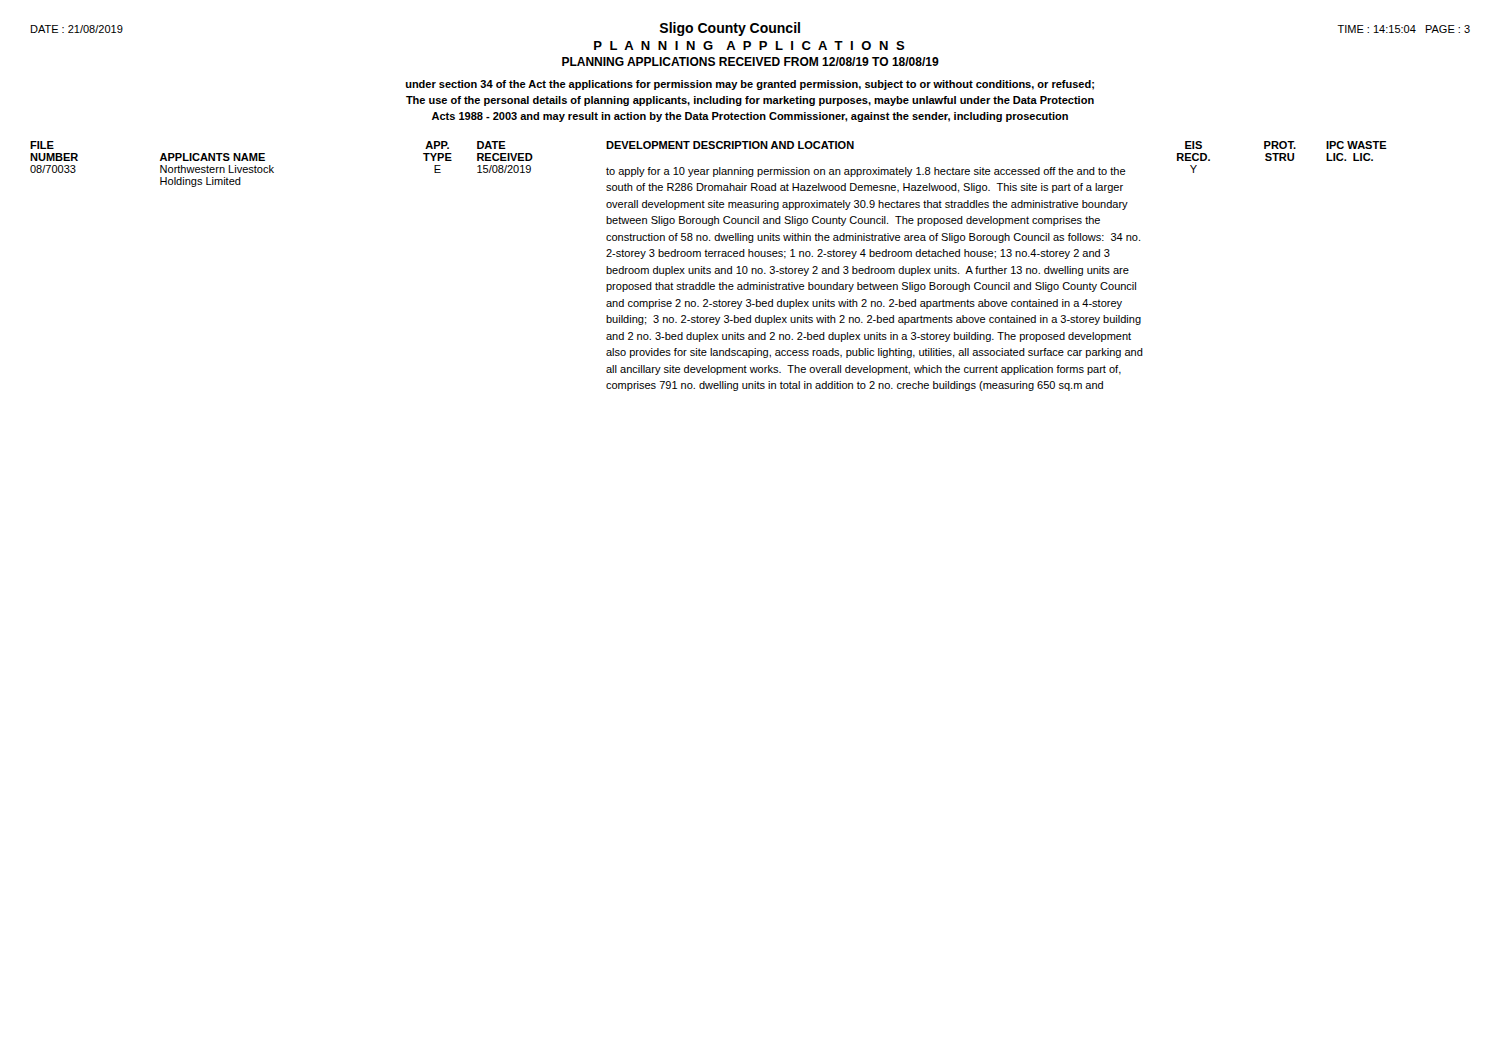DATE : 21/08/2019
Sligo County Council
TIME : 14:15:04 PAGE : 3
P L A N N I N G A P P L I C A T I O N S
PLANNING APPLICATIONS RECEIVED FROM 12/08/19 TO 18/08/19
under section 34 of the Act the applications for permission may be granted permission, subject to or without conditions, or refused;
The use of the personal details of planning applicants, including for marketing purposes, maybe unlawful under the Data Protection
Acts 1988 - 2003 and may result in action by the Data Protection Commissioner, against the sender, including prosecution
| FILE | | APP. | DATE | DEVELOPMENT DESCRIPTION AND LOCATION | EIS | PROT. | IPC WASTE |
| --- | --- | --- | --- | --- | --- | --- | --- |
| NUMBER | APPLICANTS NAME | TYPE | RECEIVED | | RECD. | STRU | LIC. LIC. |
| 08/70033 | Northwestern Livestock Holdings Limited | E | 15/08/2019 | to apply for a 10 year planning permission on an approximately 1.8 hectare site accessed off the and to the south of the R286 Dromahair Road at Hazelwood Demesne, Hazelwood, Sligo. This site is part of a larger overall development site measuring approximately 30.9 hectares that straddles the administrative boundary between Sligo Borough Council and Sligo County Council. The proposed development comprises the construction of 58 no. dwelling units within the administrative area of Sligo Borough Council as follows: 34 no. 2-storey 3 bedroom terraced houses; 1 no. 2-storey 4 bedroom detached house; 13 no.4-storey 2 and 3 bedroom duplex units and 10 no. 3-storey 2 and 3 bedroom duplex units. A further 13 no. dwelling units are proposed that straddle the administrative boundary between Sligo Borough Council and Sligo County Council and comprise 2 no. 2-storey 3-bed duplex units with 2 no. 2-bed apartments above contained in a 4-storey building; 3 no. 2-storey 3-bed duplex units with 2 no. 2-bed apartments above contained in a 3-storey building and 2 no. 3-bed duplex units and 2 no. 2-bed duplex units in a 3-storey building. The proposed development also provides for site landscaping, access roads, public lighting, utilities, all associated surface car parking and all ancillary site development works. The overall development, which the current application forms part of, comprises 791 no. dwelling units in total in addition to 2 no. creche buildings (measuring 650 sq.m and | Y | | |